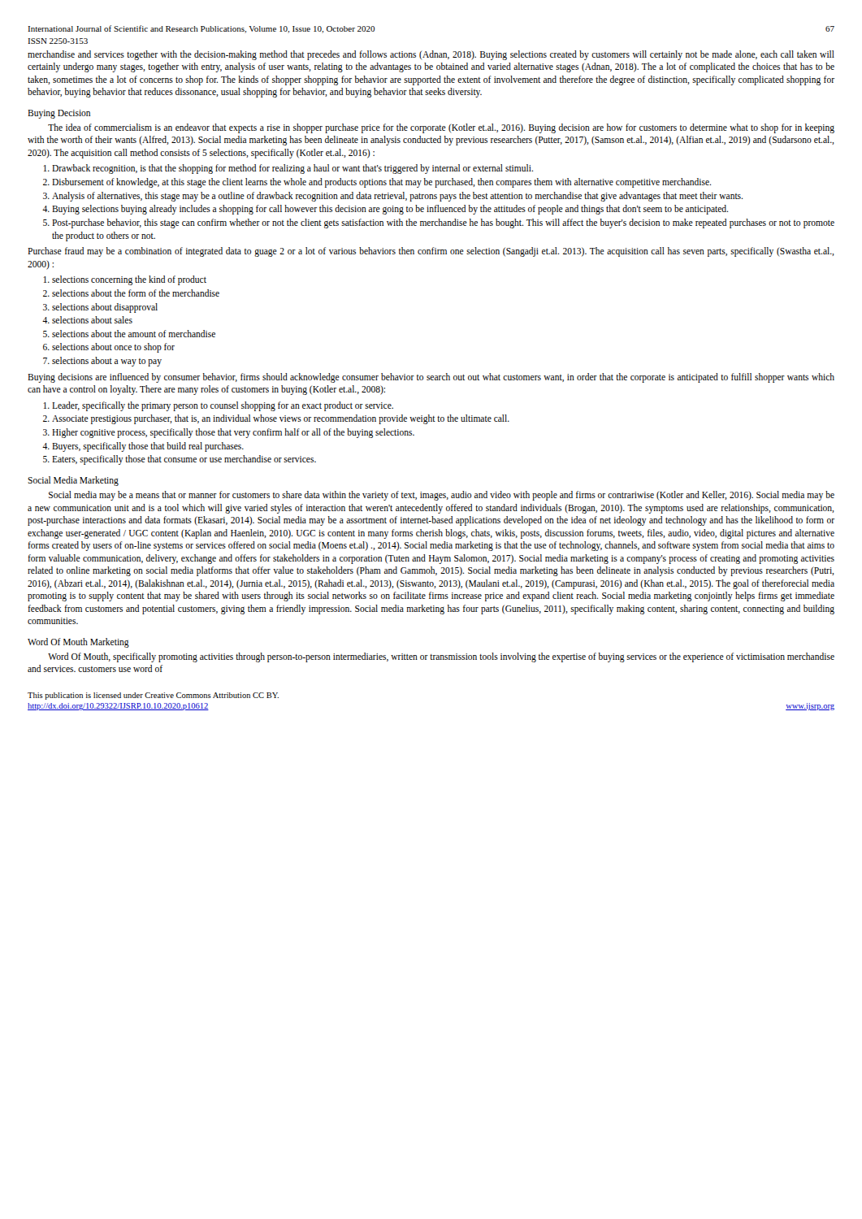International Journal of Scientific and Research Publications, Volume 10, Issue 10, October 2020
67
ISSN 2250-3153
merchandise and services together with the decision-making method that precedes and follows actions (Adnan, 2018). Buying selections created by customers will certainly not be made alone, each call taken will certainly undergo many stages, together with entry, analysis of user wants, relating to the advantages to be obtained and varied alternative stages (Adnan, 2018). The a lot of complicated the choices that has to be taken, sometimes the a lot of concerns to shop for. The kinds of shopper shopping for behavior are supported the extent of involvement and therefore the degree of distinction, specifically complicated shopping for behavior, buying behavior that reduces dissonance, usual shopping for behavior, and buying behavior that seeks diversity.
Buying Decision
The idea of commercialism is an endeavor that expects a rise in shopper purchase price for the corporate (Kotler et.al., 2016). Buying decision are how for customers to determine what to shop for in keeping with the worth of their wants (Alfred, 2013). Social media marketing has been delineate in analysis conducted by previous researchers (Putter, 2017), (Samson et.al., 2014), (Alfian et.al., 2019) and (Sudarsono et.al., 2020). The acquisition call method consists of 5 selections, specifically (Kotler et.al., 2016) :
Drawback recognition, is that the shopping for method for realizing a haul or want that's triggered by internal or external stimuli.
Disbursement of knowledge, at this stage the client learns the whole and products options that may be purchased, then compares them with alternative competitive merchandise.
Analysis of alternatives, this stage may be a outline of drawback recognition and data retrieval, patrons pays the best attention to merchandise that give advantages that meet their wants.
Buying selections buying already includes a shopping for call however this decision are going to be influenced by the attitudes of people and things that don't seem to be anticipated.
Post-purchase behavior, this stage can confirm whether or not the client gets satisfaction with the merchandise he has bought. This will affect the buyer's decision to make repeated purchases or not to promote the product to others or not.
Purchase fraud may be a combination of integrated data to guage 2 or a lot of various behaviors then confirm one selection (Sangadji et.al. 2013). The acquisition call has seven parts, specifically (Swastha et.al., 2000) :
selections concerning the kind of product
selections about the form of the merchandise
selections about disapproval
selections about sales
selections about the amount of merchandise
selections about once to shop for
selections about a way to pay
Buying decisions are influenced by consumer behavior, firms should acknowledge consumer behavior to search out out what customers want, in order that the corporate is anticipated to fulfill shopper wants which can have a control on loyalty. There are many roles of customers in buying (Kotler et.al., 2008):
Leader, specifically the primary person to counsel shopping for an exact product or service.
Associate prestigious purchaser, that is, an individual whose views or recommendation provide weight to the ultimate call.
Higher cognitive process, specifically those that very confirm half or all of the buying selections.
Buyers, specifically those that build real purchases.
Eaters, specifically those that consume or use merchandise or services.
Social Media Marketing
Social media may be a means that or manner for customers to share data within the variety of text, images, audio and video with people and firms or contrariwise (Kotler and Keller, 2016). Social media may be a new communication unit and is a tool which will give varied styles of interaction that weren't antecedently offered to standard individuals (Brogan, 2010). The symptoms used are relationships, communication, post-purchase interactions and data formats (Ekasari, 2014). Social media may be a assortment of internet-based applications developed on the idea of net ideology and technology and has the likelihood to form or exchange user-generated / UGC content (Kaplan and Haenlein, 2010). UGC is content in many forms cherish blogs, chats, wikis, posts, discussion forums, tweets, files, audio, video, digital pictures and alternative forms created by users of on-line systems or services offered on social media (Moens et.al) ., 2014). Social media marketing is that the use of technology, channels, and software system from social media that aims to form valuable communication, delivery, exchange and offers for stakeholders in a corporation (Tuten and Haym Salomon, 2017). Social media marketing is a company's process of creating and promoting activities related to online marketing on social media platforms that offer value to stakeholders (Pham and Gammoh, 2015). Social media marketing has been delineate in analysis conducted by previous researchers (Putri, 2016), (Abzari et.al., 2014), (Balakishnan et.al., 2014), (Jurnia et.al., 2015), (Rahadi et.al., 2013), (Siswanto, 2013), (Maulani et.al., 2019), (Campurasi, 2016) and (Khan et.al., 2015). The goal of thereforecial media promoting is to supply content that may be shared with users through its social networks so on facilitate firms increase price and expand client reach. Social media marketing conjointly helps firms get immediate feedback from customers and potential customers, giving them a friendly impression. Social media marketing has four parts (Gunelius, 2011), specifically making content, sharing content, connecting and building communities.
Word Of Mouth Marketing
Word Of Mouth, specifically promoting activities through person-to-person intermediaries, written or transmission tools involving the expertise of buying services or the experience of victimisation merchandise and services. customers use word of
This publication is licensed under Creative Commons Attribution CC BY.
http://dx.doi.org/10.29322/IJSRP.10.10.2020.p10612 www.ijsrp.org